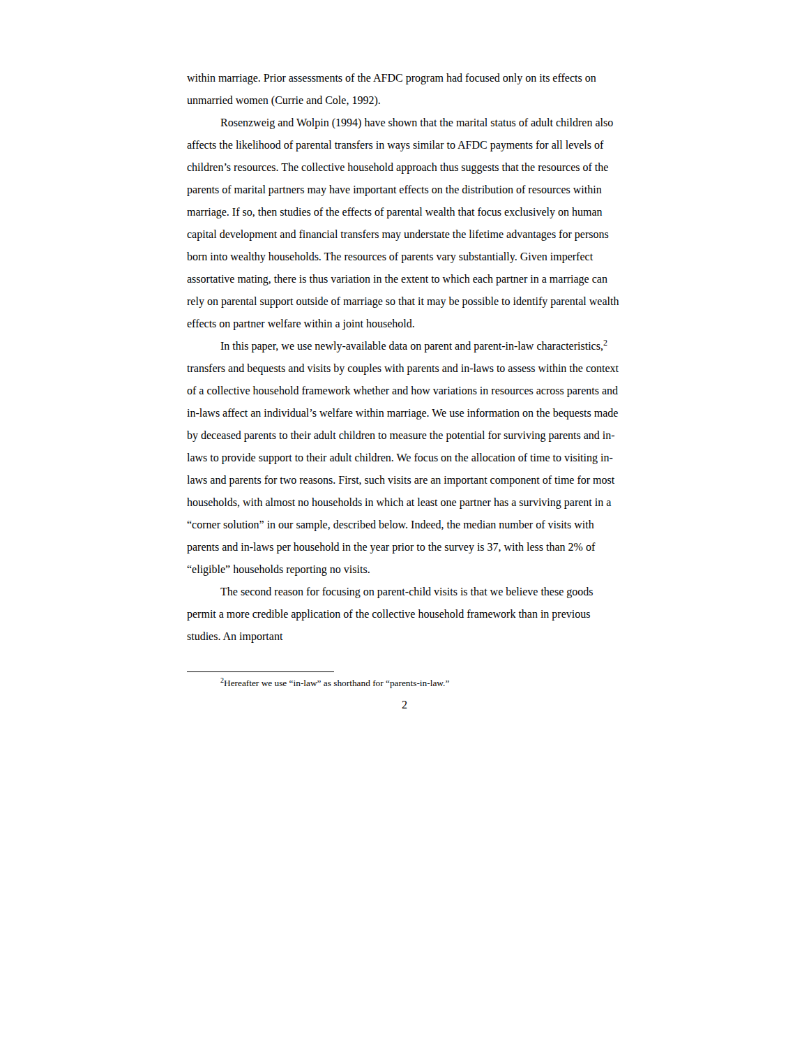within marriage. Prior assessments of the AFDC program had focused only on its effects on unmarried women (Currie and Cole, 1992).
Rosenzweig and Wolpin (1994) have shown that the marital status of adult children also affects the likelihood of parental transfers in ways similar to AFDC payments for all levels of children’s resources. The collective household approach thus suggests that the resources of the parents of marital partners may have important effects on the distribution of resources within marriage. If so, then studies of the effects of parental wealth that focus exclusively on human capital development and financial transfers may understate the lifetime advantages for persons born into wealthy households. The resources of parents vary substantially. Given imperfect assortative mating, there is thus variation in the extent to which each partner in a marriage can rely on parental support outside of marriage so that it may be possible to identify parental wealth effects on partner welfare within a joint household.
In this paper, we use newly-available data on parent and parent-in-law characteristics,2 transfers and bequests and visits by couples with parents and in-laws to assess within the context of a collective household framework whether and how variations in resources across parents and in-laws affect an individual’s welfare within marriage. We use information on the bequests made by deceased parents to their adult children to measure the potential for surviving parents and in-laws to provide support to their adult children. We focus on the allocation of time to visiting in-laws and parents for two reasons. First, such visits are an important component of time for most households, with almost no households in which at least one partner has a surviving parent in a “corner solution” in our sample, described below. Indeed, the median number of visits with parents and in-laws per household in the year prior to the survey is 37, with less than 2% of “eligible” households reporting no visits.
The second reason for focusing on parent-child visits is that we believe these goods permit a more credible application of the collective household framework than in previous studies. An important
2Hereafter we use “in-law” as shorthand for “parents-in-law.”
2